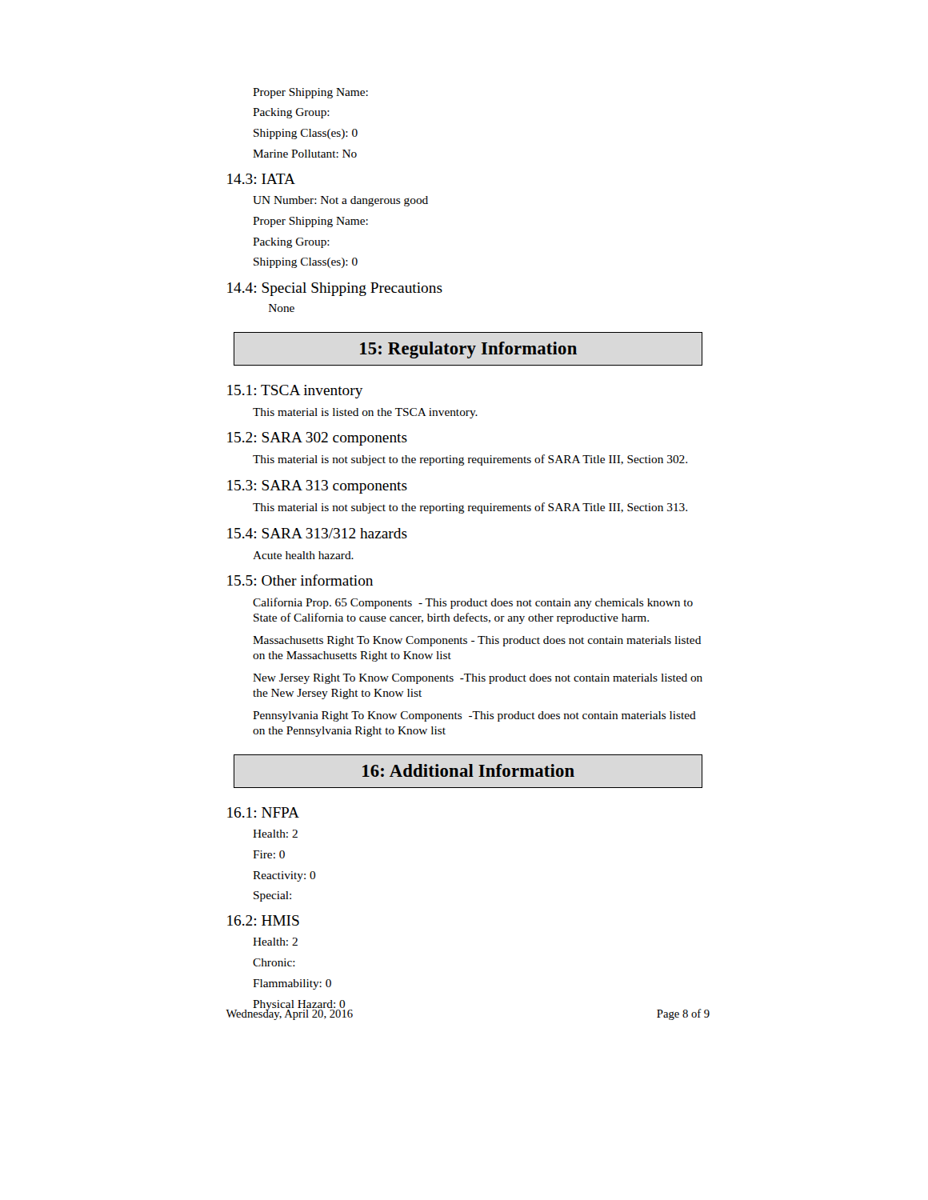Proper Shipping Name:
Packing Group:
Shipping Class(es): 0
Marine Pollutant: No
14.3: IATA
UN Number: Not a dangerous good
Proper Shipping Name:
Packing Group:
Shipping Class(es): 0
14.4: Special Shipping Precautions
None
15: Regulatory Information
15.1: TSCA inventory
This material is listed on the TSCA inventory.
15.2: SARA 302 components
This material is not subject to the reporting requirements of SARA Title III, Section 302.
15.3: SARA 313 components
This material is not subject to the reporting requirements of SARA Title III, Section 313.
15.4: SARA 313/312 hazards
Acute health hazard.
15.5: Other information
California Prop. 65 Components - This product does not contain any chemicals known to State of California to cause cancer, birth defects, or any other reproductive harm.
Massachusetts Right To Know Components - This product does not contain materials listed on the Massachusetts Right to Know list
New Jersey Right To Know Components -This product does not contain materials listed on the New Jersey Right to Know list
Pennsylvania Right To Know Components -This product does not contain materials listed on the Pennsylvania Right to Know list
16: Additional Information
16.1: NFPA
Health: 2
Fire: 0
Reactivity: 0
Special:
16.2: HMIS
Health: 2
Chronic:
Flammability: 0
Physical Hazard: 0
Wednesday, April 20, 2016 Page 8 of 9